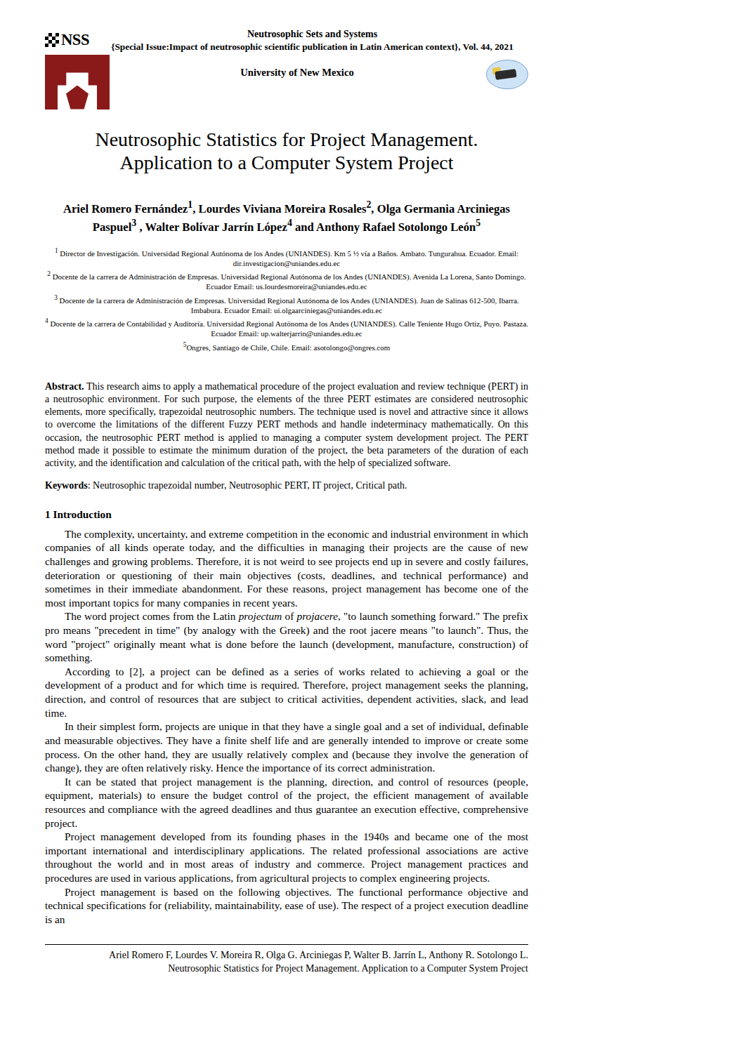NSS
Neutrosophic Sets and Systems
{Special Issue:Impact of neutrosophic scientific publication in Latin American context}, Vol. 44, 2021
University of New Mexico
Neutrosophic Statistics for Project Management.
Application to a Computer System Project
Ariel Romero Fernández1, Lourdes Viviana Moreira Rosales2, Olga Germania Arciniegas
Paspuel3 , Walter Bolívar Jarrín López4 and Anthony Rafael Sotolongo León5
1 Director de Investigación. Universidad Regional Autónoma de los Andes (UNIANDES). Km 5 ½ vía a Baños. Ambato. Tungurahua. Ecuador. Email: dir.investigacion@uniandes.edu.ec
2 Docente de la carrera de Administración de Empresas. Universidad Regional Autónoma de los Andes (UNIANDES). Avenida La Lorena, Santo Domingo. Ecuador Email: us.lourdesmoreira@uniandes.edu.ec
3 Docente de la carrera de Administración de Empresas. Universidad Regional Autónoma de los Andes (UNIANDES). Juan de Salinas 612-500, Ibarra. Imbabura. Ecuador Email: ui.olgaarciniegas@uniandes.edu.ec
4 Docente de la carrera de Contabilidad y Auditoría. Universidad Regional Autónoma de los Andes (UNIANDES). Calle Teniente Hugo Ortiz, Puyo. Pastaza. Ecuador Email: up.walterjarrin@uniandes.edu.ec
5Ongres, Santiago de Chile, Chile. Email: asotolongo@ongres.com
Abstract. This research aims to apply a mathematical procedure of the project evaluation and review technique (PERT) in a neutrosophic environment. For such purpose, the elements of the three PERT estimates are considered neutrosophic elements, more specifically, trapezoidal neutrosophic numbers. The technique used is novel and attractive since it allows to overcome the limitations of the different Fuzzy PERT methods and handle indeterminacy mathematically. On this occasion, the neutrosophic PERT method is applied to managing a computer system development project. The PERT method made it possible to estimate the minimum duration of the project, the beta parameters of the duration of each activity, and the identification and calculation of the critical path, with the help of specialized software.
Keywords: Neutrosophic trapezoidal number, Neutrosophic PERT, IT project, Critical path.
1 Introduction
The complexity, uncertainty, and extreme competition in the economic and industrial environment in which companies of all kinds operate today, and the difficulties in managing their projects are the cause of new challenges and growing problems. Therefore, it is not weird to see projects end up in severe and costly failures, deterioration or questioning of their main objectives (costs, deadlines, and technical performance) and sometimes in their immediate abandonment. For these reasons, project management has become one of the most important topics for many companies in recent years.
The word project comes from the Latin projectum of projacere, "to launch something forward." The prefix pro means "precedent in time" (by analogy with the Greek) and the root jacere means "to launch". Thus, the word "project" originally meant what is done before the launch (development, manufacture, construction) of something.
According to [2], a project can be defined as a series of works related to achieving a goal or the development of a product and for which time is required. Therefore, project management seeks the planning, direction, and control of resources that are subject to critical activities, dependent activities, slack, and lead time.
In their simplest form, projects are unique in that they have a single goal and a set of individual, definable and measurable objectives. They have a finite shelf life and are generally intended to improve or create some process. On the other hand, they are usually relatively complex and (because they involve the generation of change), they are often relatively risky. Hence the importance of its correct administration.
It can be stated that project management is the planning, direction, and control of resources (people, equipment, materials) to ensure the budget control of the project, the efficient management of available resources and compliance with the agreed deadlines and thus guarantee an execution effective, comprehensive project.
Project management developed from its founding phases in the 1940s and became one of the most important international and interdisciplinary applications. The related professional associations are active throughout the world and in most areas of industry and commerce. Project management practices and procedures are used in various applications, from agricultural projects to complex engineering projects.
Project management is based on the following objectives. The functional performance objective and technical specifications for (reliability, maintainability, ease of use). The respect of a project execution deadline is an
Ariel Romero F, Lourdes V. Moreira R, Olga G. Arciniegas P, Walter B. Jarrín L, Anthony R. Sotolongo L.
Neutrosophic Statistics for Project Management. Application to a Computer System Project